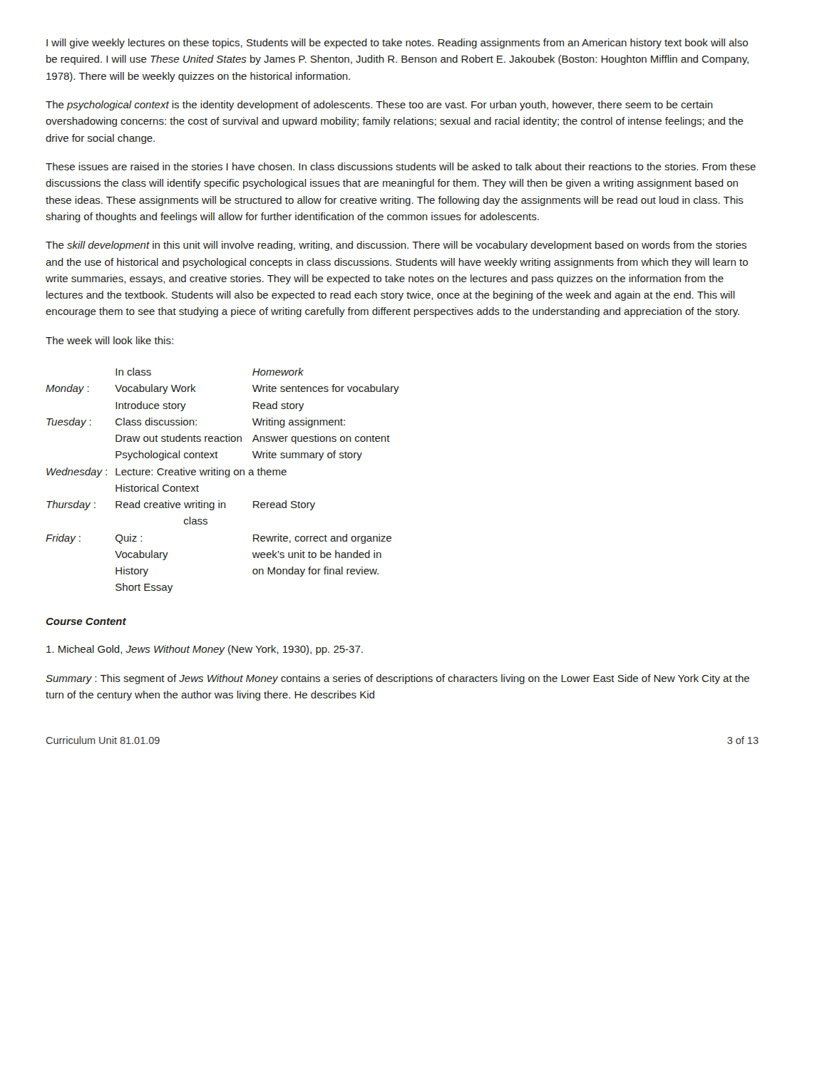I will give weekly lectures on these topics, Students will be expected to take notes. Reading assignments from an American history text book will also be required. I will use These United States by James P. Shenton, Judith R. Benson and Robert E. Jakoubek (Boston: Houghton Mifflin and Company, 1978). There will be weekly quizzes on the historical information.
The psychological context is the identity development of adolescents. These too are vast. For urban youth, however, there seem to be certain overshadowing concerns: the cost of survival and upward mobility; family relations; sexual and racial identity; the control of intense feelings; and the drive for social change.
These issues are raised in the stories I have chosen. In class discussions students will be asked to talk about their reactions to the stories. From these discussions the class will identify specific psychological issues that are meaningful for them. They will then be given a writing assignment based on these ideas. These assignments will be structured to allow for creative writing. The following day the assignments will be read out loud in class. This sharing of thoughts and feelings will allow for further identification of the common issues for adolescents.
The skill development in this unit will involve reading, writing, and discussion. There will be vocabulary development based on words from the stories and the use of historical and psychological concepts in class discussions. Students will have weekly writing assignments from which they will learn to write summaries, essays, and creative stories. They will be expected to take notes on the lectures and pass quizzes on the information from the lectures and the textbook. Students will also be expected to read each story twice, once at the begining of the week and again at the end. This will encourage them to see that studying a piece of writing carefully from different perspectives adds to the understanding and appreciation of the story.
The week will look like this:
| | In class | Homework |
| Monday : | Vocabulary Work | Write sentences for vocabulary |
| | Introduce story | Read story |
| Tuesday : | Class discussion: | Writing assignment: |
| | Draw out students reaction | Answer questions on content |
| | Psychological context | Write summary of story |
| Wednesday : | Lecture: Creative writing on a theme |
| | Historical Context |
| Thursday : | Read creative writing in | Reread Story |
| | class | |
| Friday : | Quiz : | Rewrite, correct and organize |
| | Vocabulary | week’s unit to be handed in |
| | History | on Monday for final review. |
| | Short Essay | |
Course Content
1. Micheal Gold, Jews Without Money (New York, 1930), pp. 25-37.
Summary : This segment of Jews Without Money contains a series of descriptions of characters living on the Lower East Side of New York City at the turn of the century when the author was living there. He describes Kid
Curriculum Unit 81.01.09
3 of 13